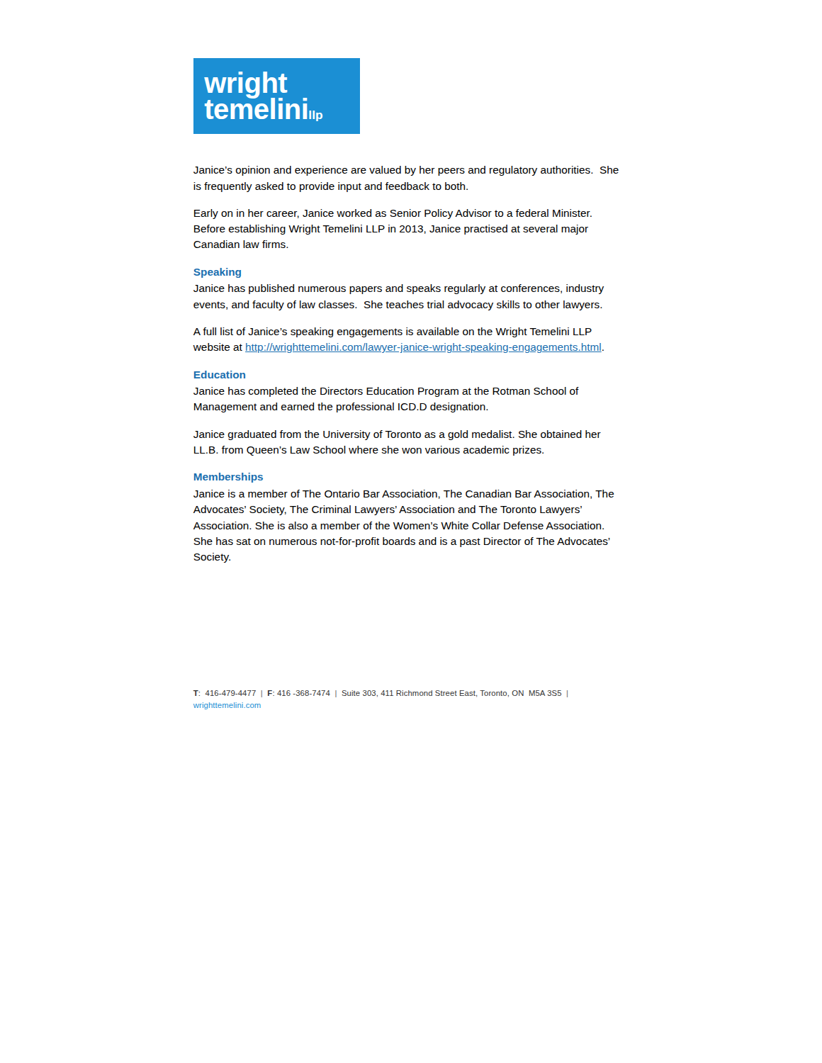wright
temelinillp
Janice’s opinion and experience are valued by her peers and regulatory authorities. She is frequently asked to provide input and feedback to both.
Early on in her career, Janice worked as Senior Policy Advisor to a federal Minister.
Before establishing Wright Temelini LLP in 2013, Janice practised at several major Canadian law firms.
Speaking
Janice has published numerous papers and speaks regularly at conferences, industry events, and faculty of law classes. She teaches trial advocacy skills to other lawyers.
A full list of Janice’s speaking engagements is available on the Wright Temelini LLP website at http://wrighttemelini.com/lawyer-janice-wright-speaking-engagements.html.
Education
Janice has completed the Directors Education Program at the Rotman School of Management and earned the professional ICD.D designation.
Janice graduated from the University of Toronto as a gold medalist. She obtained her LL.B. from Queen’s Law School where she won various academic prizes.
Memberships
Janice is a member of The Ontario Bar Association, The Canadian Bar Association, The Advocates’ Society, The Criminal Lawyers’ Association and The Toronto Lawyers’ Association. She is also a member of the Women’s White Collar Defense Association. She has sat on numerous not-for-profit boards and is a past Director of The Advocates’ Society.
T: 416-479-4477 | F: 416 -368-7474 | Suite 303, 411 Richmond Street East, Toronto, ON M5A 3S5 | wrighttemelini.com